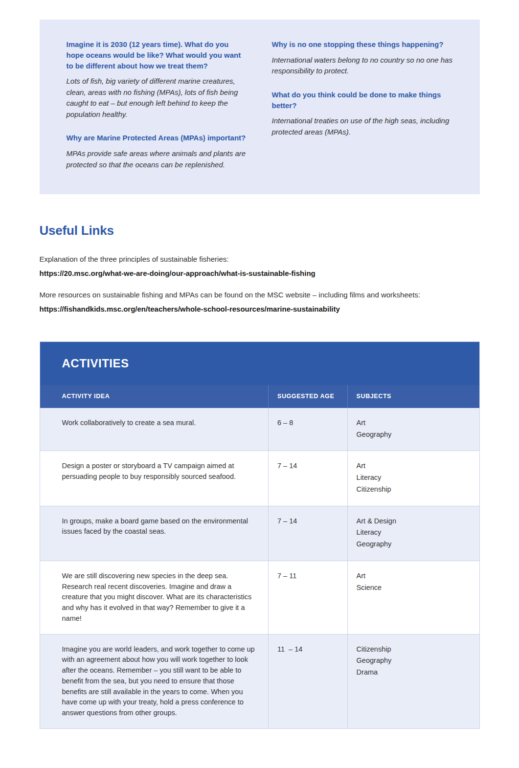Imagine it is 2030 (12 years time). What do you hope oceans would be like? What would you want to be different about how we treat them?
Lots of fish, big variety of different marine creatures, clean, areas with no fishing (MPAs), lots of fish being caught to eat – but enough left behind to keep the population healthy.
Why are Marine Protected Areas (MPAs) important?
MPAs provide safe areas where animals and plants are protected so that the oceans can be replenished.
Why is no one stopping these things happening?
International waters belong to no country so no one has responsibility to protect.
What do you think could be done to make things better?
International treaties on use of the high seas, including protected areas (MPAs).
Useful Links
Explanation of the three principles of sustainable fisheries:
https://20.msc.org/what-we-are-doing/our-approach/what-is-sustainable-fishing
More resources on sustainable fishing and MPAs can be found on the MSC website – including films and worksheets:
https://fishandkids.msc.org/en/teachers/whole-school-resources/marine-sustainability
ACTIVITIES
| ACTIVITY IDEA | SUGGESTED AGE | SUBJECTS |
| --- | --- | --- |
| Work collaboratively to create a sea mural. | 6 – 8 | Art Geography |
| Design a poster or storyboard a TV campaign aimed at persuading people to buy responsibly sourced seafood. | 7 – 14 | Art Literacy Citizenship |
| In groups, make a board game based on the environmental issues faced by the coastal seas. | 7 – 14 | Art & Design Literacy Geography |
| We are still discovering new species in the deep sea. Research real recent discoveries. Imagine and draw a creature that you might discover. What are its characteristics and why has it evolved in that way? Remember to give it a name! | 7 – 11 | Art Science |
| Imagine you are world leaders, and work together to come up with an agreement about how you will work together to look after the oceans. Remember – you still want to be able to benefit from the sea, but you need to ensure that those benefits are still available in the years to come. When you have come up with your treaty, hold a press conference to answer questions from other groups. | 11 – 14 | Citizenship Geography Drama |